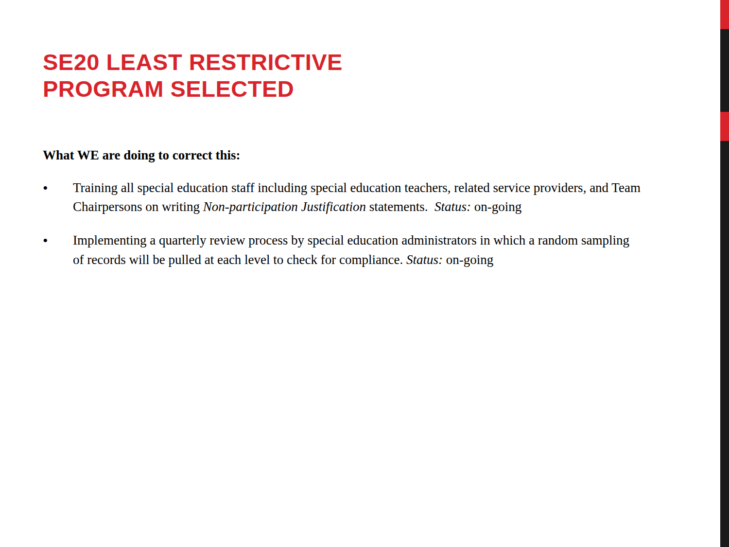SE20 Least Restrictive
Program Selected
What WE are doing to correct this:
Training all special education staff including special education teachers, related service providers, and Team Chairpersons on writing Non-participation Justification statements. Status: on-going
Implementing a quarterly review process by special education administrators in which a random sampling of records will be pulled at each level to check for compliance. Status: on-going